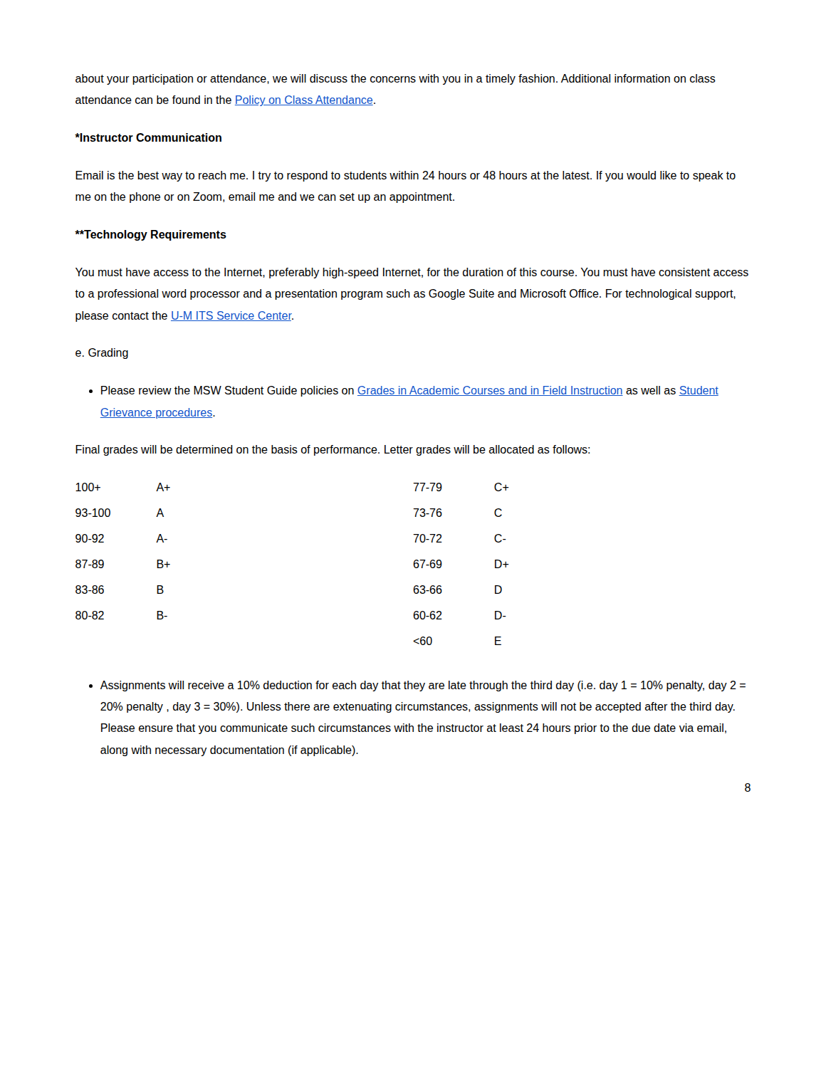about your participation or attendance, we will discuss the concerns with you in a timely fashion. Additional information on class attendance can be found in the Policy on Class Attendance.
*Instructor Communication
Email is the best way to reach me. I try to respond to students within 24 hours or 48 hours at the latest. If you would like to speak to me on the phone or on Zoom, email me and we can set up an appointment.
**Technology Requirements
You must have access to the Internet, preferably high-speed Internet, for the duration of this course. You must have consistent access to a professional word processor and a presentation program such as Google Suite and Microsoft Office. For technological support, please contact the U-M ITS Service Center.
e. Grading
Please review the MSW Student Guide policies on Grades in Academic Courses and in Field Instruction as well as Student Grievance procedures.
Final grades will be determined on the basis of performance. Letter grades will be allocated as follows:
| 100+ | A+ | 77-79 | C+ |
| 93-100 | A | 73-76 | C |
| 90-92 | A- | 70-72 | C- |
| 87-89 | B+ | 67-69 | D+ |
| 83-86 | B | 63-66 | D |
| 80-82 | B- | 60-62 | D- |
| | | <60 | E |
Assignments will receive a 10% deduction for each day that they are late through the third day (i.e. day 1 = 10% penalty, day 2 = 20% penalty , day 3 = 30%). Unless there are extenuating circumstances, assignments will not be accepted after the third day. Please ensure that you communicate such circumstances with the instructor at least 24 hours prior to the due date via email, along with necessary documentation (if applicable).
8